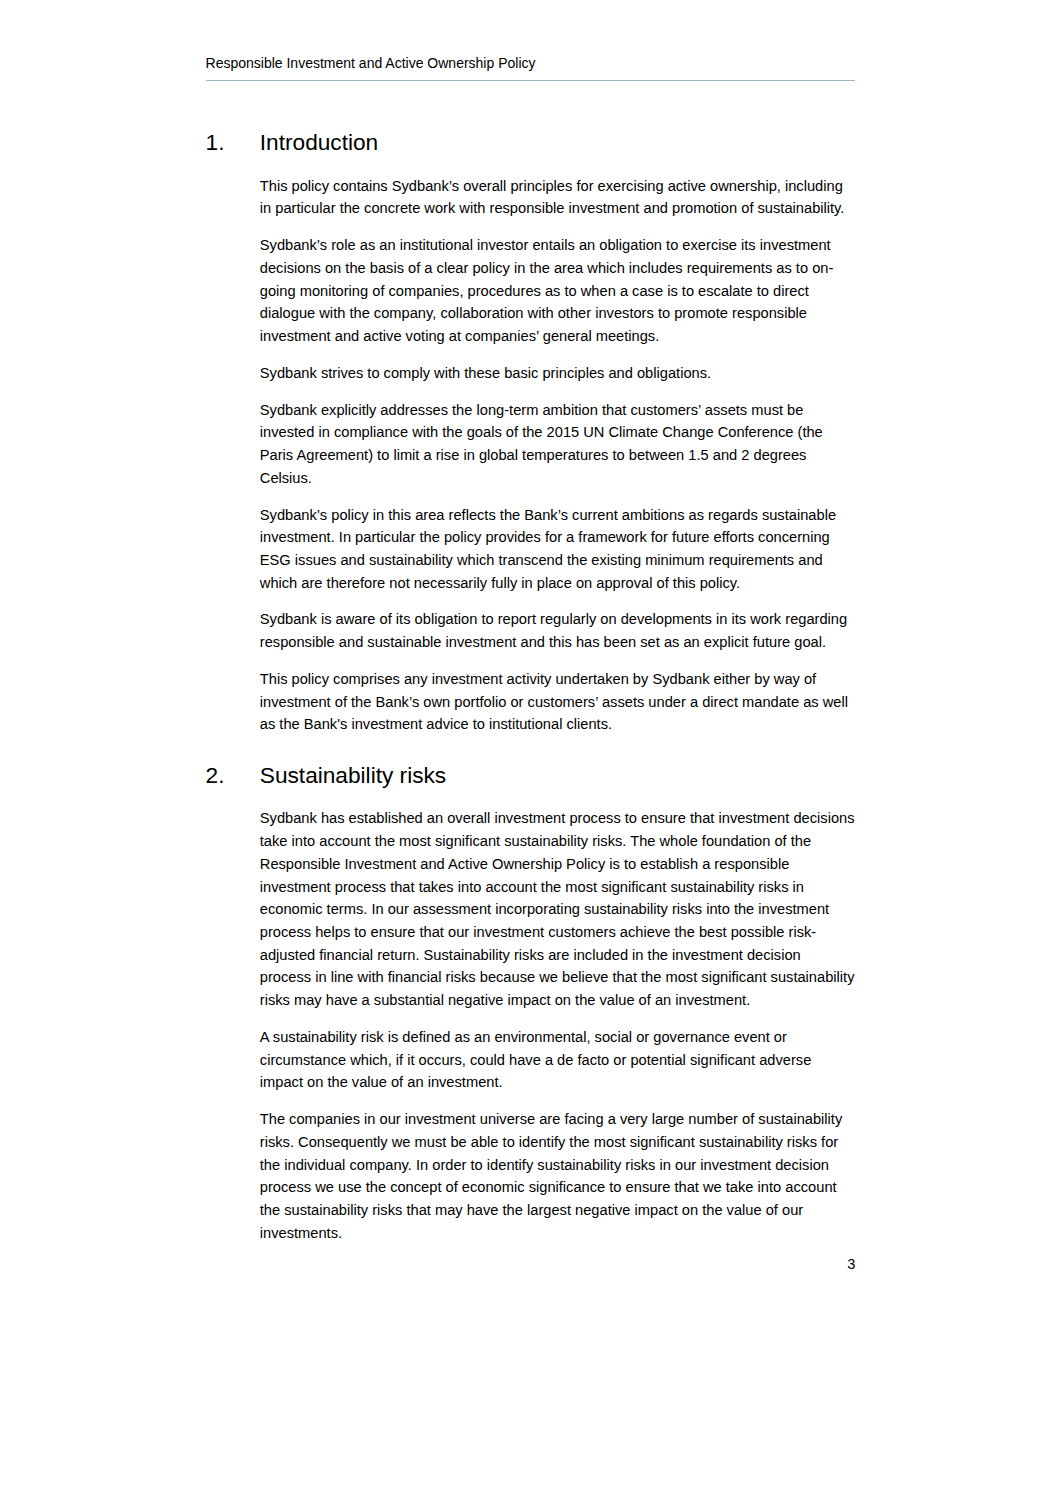Responsible Investment and Active Ownership Policy
1.
Introduction
This policy contains Sydbank’s overall principles for exercising active ownership, including in particular the concrete work with responsible investment and promotion of sustainability.
Sydbank’s role as an institutional investor entails an obligation to exercise its investment decisions on the basis of a clear policy in the area which includes requirements as to on-going monitoring of companies, procedures as to when a case is to escalate to direct dialogue with the company, collaboration with other investors to promote responsible investment and active voting at companies’ general meetings.
Sydbank strives to comply with these basic principles and obligations.
Sydbank explicitly addresses the long-term ambition that customers’ assets must be invested in compliance with the goals of the 2015 UN Climate Change Conference (the Paris Agreement) to limit a rise in global temperatures to between 1.5 and 2 degrees Celsius.
Sydbank’s policy in this area reflects the Bank’s current ambitions as regards sustainable investment. In particular the policy provides for a framework for future efforts concerning ESG issues and sustainability which transcend the existing minimum requirements and which are therefore not necessarily fully in place on approval of this policy.
Sydbank is aware of its obligation to report regularly on developments in its work regarding responsible and sustainable investment and this has been set as an explicit future goal.
This policy comprises any investment activity undertaken by Sydbank either by way of investment of the Bank’s own portfolio or customers’ assets under a direct mandate as well as the Bank's investment advice to institutional clients.
2.
Sustainability risks
Sydbank has established an overall investment process to ensure that investment decisions take into account the most significant sustainability risks. The whole foundation of the Responsible Investment and Active Ownership Policy is to establish a responsible investment process that takes into account the most significant sustainability risks in economic terms. In our assessment incorporating sustainability risks into the investment process helps to ensure that our investment customers achieve the best possible risk-adjusted financial return. Sustainability risks are included in the investment decision process in line with financial risks because we believe that the most significant sustainability risks may have a substantial negative impact on the value of an investment.
A sustainability risk is defined as an environmental, social or governance event or circumstance which, if it occurs, could have a de facto or potential significant adverse impact on the value of an investment.
The companies in our investment universe are facing a very large number of sustainability risks. Consequently we must be able to identify the most significant sustainability risks for the individual company. In order to identify sustainability risks in our investment decision process we use the concept of economic significance to ensure that we take into account the sustainability risks that may have the largest negative impact on the value of our investments.
3